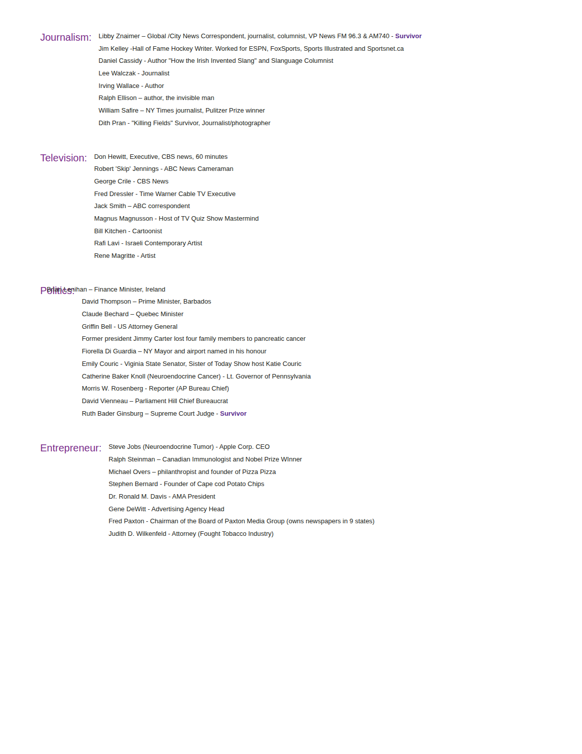Journalism:
Libby Znaimer – Global /City News Correspondent, journalist, columnist, VP News FM 96.3 & AM740 - Survivor
Jim Kelley -Hall of Fame Hockey Writer. Worked for ESPN, FoxSports, Sports Illustrated and Sportsnet.ca
Daniel Cassidy - Author "How the Irish Invented Slang" and Slanguage Columnist
Lee Walczak - Journalist
Irving Wallace - Author
Ralph Ellison – author, the invisible man
William Safire – NY Times journalist, Pulitzer Prize winner
Dith Pran - "Killing Fields" Survivor, Journalist/photographer
Television:
Don Hewitt, Executive, CBS news, 60 minutes
Robert 'Skip' Jennings - ABC News Cameraman
George Crile - CBS News
Fred Dressler - Time Warner Cable TV Executive
Jack Smith – ABC correspondent
Magnus Magnusson - Host of TV Quiz Show Mastermind
Bill Kitchen - Cartoonist
Rafi Lavi - Israeli Contemporary Artist
Rene Magritte - Artist
Politics:
Brian Lenihan – Finance Minister, Ireland
David Thompson – Prime Minister, Barbados
Claude Bechard – Quebec Minister
Griffin Bell - US Attorney General
Former president Jimmy Carter lost four family members to pancreatic cancer
Fiorella Di Guardia – NY Mayor and airport named in his honour
Emily Couric - Viginia State Senator, Sister of Today Show host Katie Couric
Catherine Baker Knoll (Neuroendocrine Cancer) - Lt. Governor of Pennsylvania
Morris W. Rosenberg - Reporter (AP Bureau Chief)
David Vienneau – Parliament Hill Chief Bureaucrat
Ruth Bader Ginsburg – Supreme Court Judge - Survivor
Entrepreneur:
Steve Jobs (Neuroendocrine Tumor) - Apple Corp. CEO
Ralph Steinman – Canadian Immunologist and Nobel Prize WInner
Michael Overs – philanthropist and founder of Pizza Pizza
Stephen Bernard - Founder of Cape cod Potato Chips
Dr. Ronald M. Davis - AMA President
Gene DeWitt - Advertising Agency Head
Fred Paxton - Chairman of the Board of Paxton Media Group (owns newspapers in 9 states)
Judith D. Wilkenfeld - Attorney (Fought Tobacco Industry)